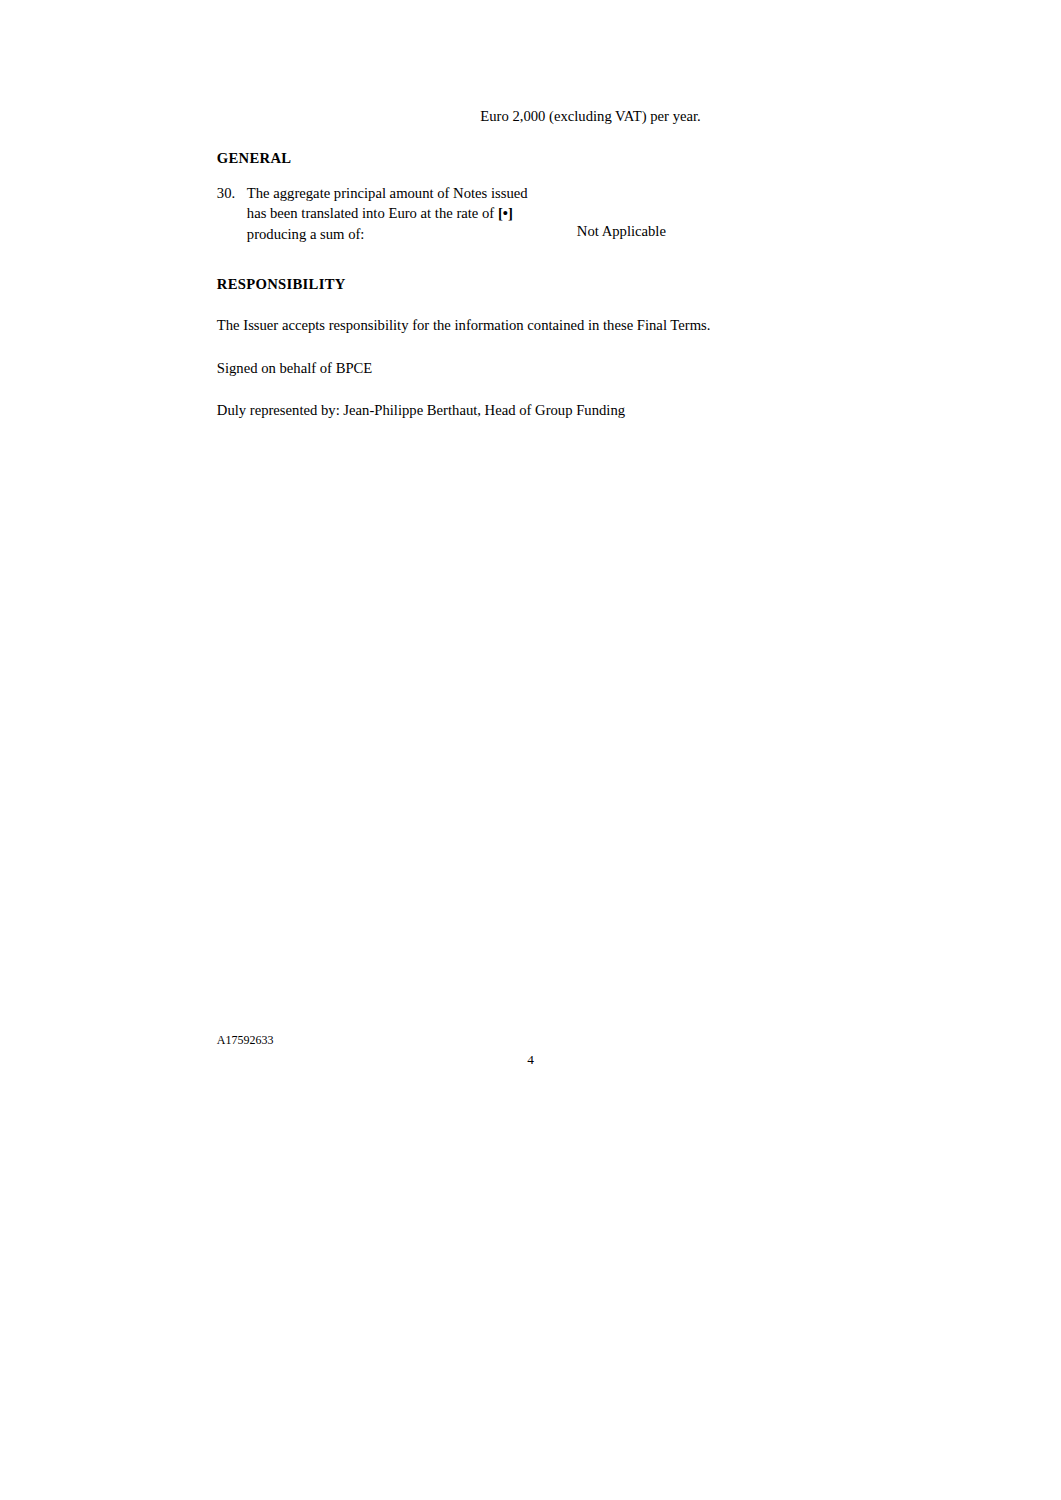Euro 2,000 (excluding VAT) per year.
GENERAL
30.
The aggregate principal amount of Notes issued has been translated into Euro at the rate of [•] producing a sum of:
Not Applicable
RESPONSIBILITY
The Issuer accepts responsibility for the information contained in these Final Terms.
Signed on behalf of BPCE
Duly represented by: Jean-Philippe Berthaut, Head of Group Funding
A17592633
4